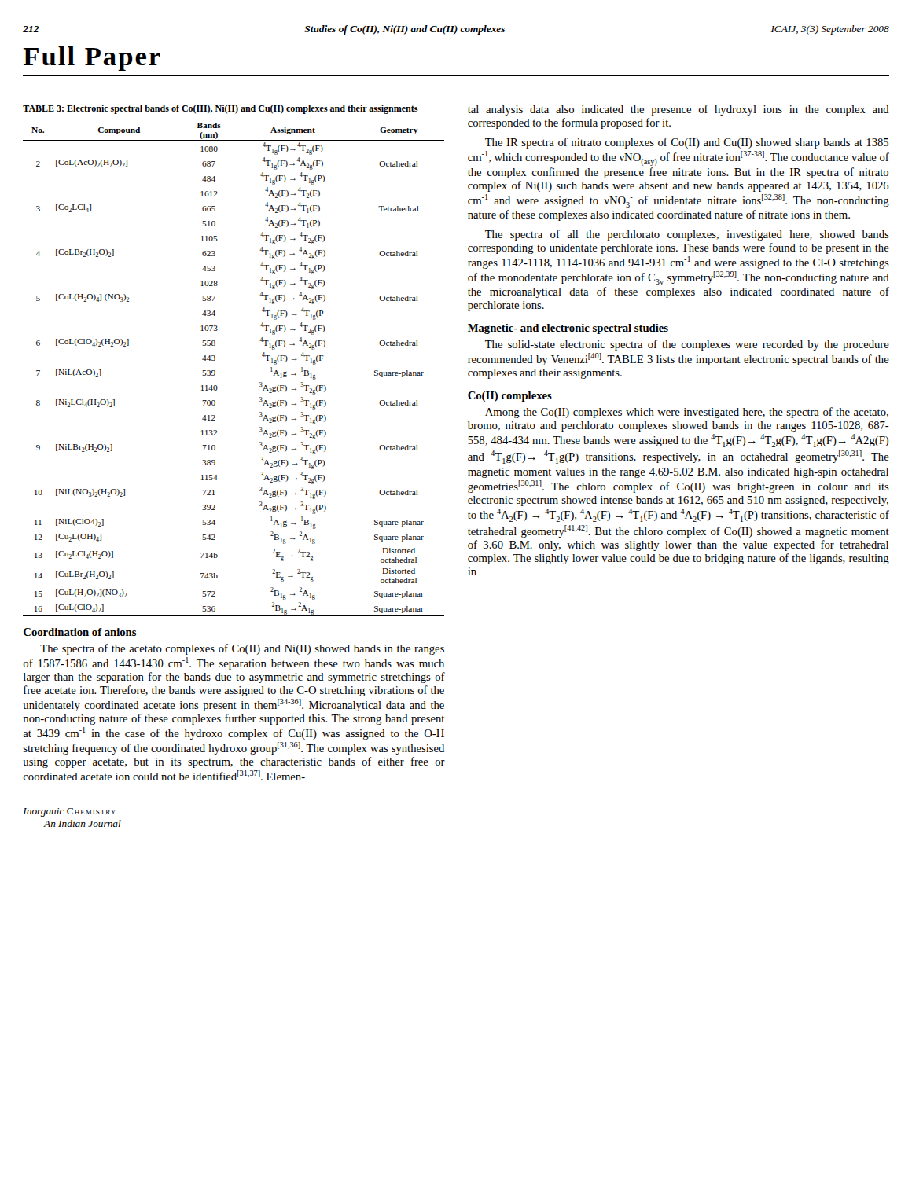212 Studies of Co(II), Ni(II) and Cu(II) complexes ICAIJ, 3(3) September 2008
Full Paper
TABLE 3: Electronic spectral bands of Co(III), Ni(II) and Cu(II) complexes and their assignments
| No. | Compound | Bands (nm) | Assignment | Geometry |
| --- | --- | --- | --- | --- |
| 2 | [CoL(AcO) 2 (H 2 O) 2 ] | 1080 | 4 T 1g (F)→ 4 T 2g (F) | Octahedral |
| 687 | 4 T 1g (F)→ 4 A 2g (F) |
| 484 | 4 T 1g (F) → 4 T 1g (P) |
| 3 | [Co 2 LCl 4 ] | 1612 | 4 A 2 (F)→ 4 T 2 (F) | Tetrahedral |
| 665 | 4 A 2 (F)→ 4 T 1 (F) |
| 510 | 4 A 2 (F)→ 4 T 1 (P) |
| 4 | [CoLBr 2 (H 2 O) 2 ] | 1105 | 4 T 1g (F) → 4 T 2g (F) | Octahedral |
| 623 | 4 T 1g (F) → 4 A 2g (F) |
| 453 | 4 T 1g (F) → 4 T 1g (P) |
| 5 | [CoL(H 2 O) 4 ] (NO 3 ) 2 | 1028 | 4 T 1g (F) → 4 T 2g (F) | Octahedral |
| 587 | 4 T 1g (F) → 4 A 2g (F) |
| 434 | 4 T 1g (F) → 4 T 1g (P |
| 6 | [CoL(ClO 4 ) 2 (H 2 O) 2 ] | 1073 | 4 T 1g (F) → 4 T 2g (F) | Octahedral |
| 558 | 4 T 1g (F) → 4 A 2g (F) |
| 443 | 4 T 1g (F) → 4 T 1g (F |
| 7 | [NiL(AcO) 2 ] | 539 | 1 A 1 g → 1 B 1g | Square-planar |
| 8 | [Ni 2 LCl 4 (H 2 O) 2 ] | 1140 | 3 A 2 g(F) → 3 T 2g (F) | Octahedral |
| 700 | 3 A 2 g(F) → 3 T 1g (F) |
| 412 | 3 A 2 g(F) → 3 T 1g (P) |
| 9 | [NiLBr 2 (H 2 O) 2 ] | 1132 | 3 A 2 g(F) → 3 T 2g (F) | Octahedral |
| 710 | 3 A 2 g(F) → 3 T 1g (F) |
| 389 | 3 A 2 g(F) → 3 T 1g (P) |
| 10 | [NiL(NO 3 ) 2 (H 2 O) 2 ] | 1154 | 3 A 2 g(F) → 3 T 2g (F) | Octahedral |
| 721 | 3 A 2 g(F) → 3 T 1g (F) |
| 392 | 3 A 2 g(F) → 3 T 1g (P) |
| 11 | [NiL(ClO4) 2 ] | 534 | 1 A 1 g → 1 B 1g | Square-planar |
| 12 | [Cu 2 L(OH) 4 ] | 542 | 2 B 1g → 2 A 1g | Square-planar |
| 13 | [Cu 2 LCl 4 (H 2 O)] | 714b | 2 E g → 2 T2 g | Distorted octahedral |
| 14 | [CuLBr 2 (H 2 O) 2 ] | 743b | 2 E g → 2 T2 g | Distorted octahedral |
| 15 | [CuL(H 2 O) 2 ](NO 3 ) 2 | 572 | 2 B 1g → 2 A 1g | Square-planar |
| 16 | [CuL(ClO 4 ) 2 ] | 536 | 2 B 1g → 2 A 1g | Square-planar |
Coordination of anions
The spectra of the acetato complexes of Co(II) and Ni(II) showed bands in the ranges of 1587-1586 and 1443-1430 cm-1. The separation between these two bands was much larger than the separation for the bands due to asymmetric and symmetric stretchings of free acetate ion. Therefore, the bands were assigned to the C-O stretching vibrations of the unidentately coordinated acetate ions present in them[34-36]. Microanalytical data and the non-conducting nature of these complexes further supported this. The strong band present at 3439 cm-1 in the case of the hydroxo complex of Cu(II) was assigned to the O-H stretching frequency of the coordinated hydroxo group[31,36]. The complex was synthesised using copper acetate, but in its spectrum, the characteristic bands of either free or coordinated acetate ion could not be identified[31,37]. Elemen-
tal analysis data also indicated the presence of hydroxyl ions in the complex and corresponded to the formula proposed for it.
The IR spectra of nitrato complexes of Co(II) and Cu(II) showed sharp bands at 1385 cm-1, which corresponded to the νNO(asy) of free nitrate ion[37-38]. The conductance value of the complex confirmed the presence free nitrate ions. But in the IR spectra of nitrato complex of Ni(II) such bands were absent and new bands appeared at 1423, 1354, 1026 cm-1 and were assigned to νNO3- of unidentate nitrate ions[32,38]. The non-conducting nature of these complexes also indicated coordinated nature of nitrate ions in them.
The spectra of all the perchlorato complexes, investigated here, showed bands corresponding to unidentate perchlorate ions. These bands were found to be present in the ranges 1142-1118, 1114-1036 and 941-931 cm-1 and were assigned to the Cl-O stretchings of the monodentate perchlorate ion of C3v symmetry[32,39]. The non-conducting nature and the microanalytical data of these complexes also indicated coordinated nature of perchlorate ions.
Magnetic- and electronic spectral studies
The solid-state electronic spectra of the complexes were recorded by the procedure recommended by Venenzi[40]. TABLE 3 lists the important electronic spectral bands of the complexes and their assignments.
Co(II) complexes
Among the Co(II) complexes which were investigated here, the spectra of the acetato, bromo, nitrato and perchlorato complexes showed bands in the ranges 1105-1028, 687-558, 484-434 nm. These bands were assigned to the 4T1g(F)→ 4T2g(F), 4T1g(F)→ 4A2g(F) and 4T1g(F)→ 4T1g(P) transitions, respectively, in an octahedral geometry[30,31]. The magnetic moment values in the range 4.69-5.02 B.M. also indicated high-spin octahedral geometries[30,31]. The chloro complex of Co(II) was bright-green in colour and its electronic spectrum showed intense bands at 1612, 665 and 510 nm assigned, respectively, to the 4A2(F) → 4T2(F), 4A2(F) → 4T1(F) and 4A2(F) → 4T1(P) transitions, characteristic of tetrahedral geometry[41,42]. But the chloro complex of Co(II) showed a magnetic moment of 3.60 B.M. only, which was slightly lower than the value expected for tetrahedral complex. The slightly lower value could be due to bridging nature of the ligands, resulting in
Inorganic Chemistry An Indian Journal